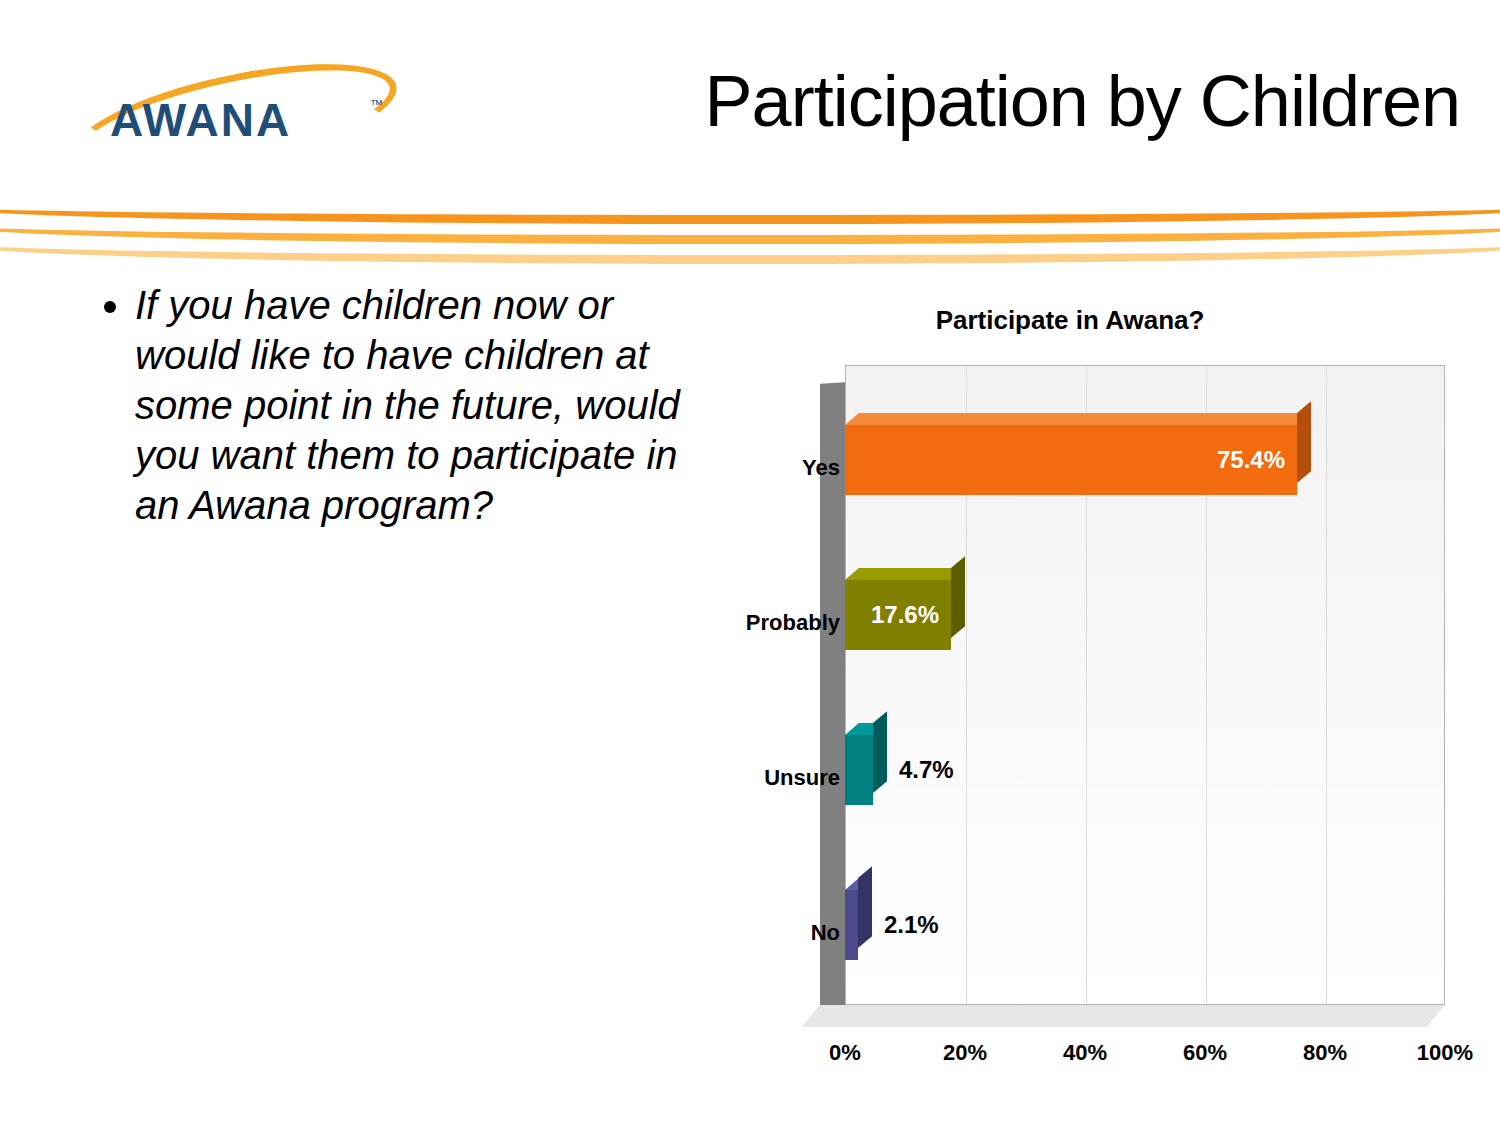AWANA
™
Participation by Children
If you have children now or would like to have children at some point in the future, would you want them to participate in an Awana program?
Participate in Awana?
75.4%
17.6%
4.7%
2.1%
Yes
Probably
Unsure
No
0% 20% 40% 60% 80% 100%